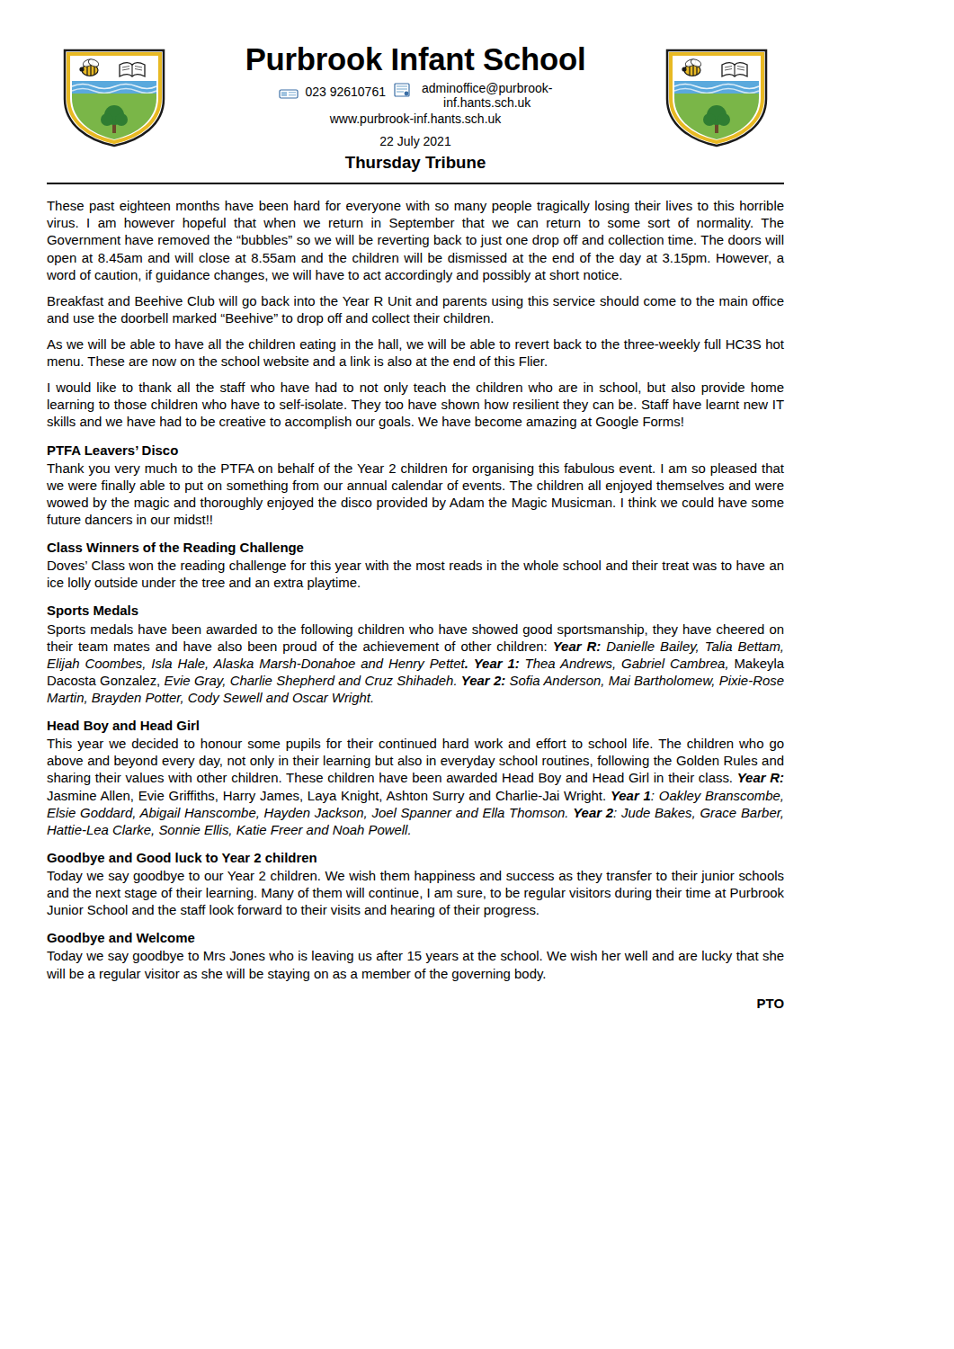Purbrook
Purbrook Infant School
023 92610761
adminoffice@purbrook-
inf.hants.sch.uk
www.purbrook-inf.hants.sch.uk
22 July 2021
Thursday Tribune
These past eighteen months have been hard for everyone with so many people tragically losing their lives to this horrible virus. I am however hopeful that when we return in September that we can return to some sort of normality. The Government have removed the “bubbles” so we will be reverting back to just one drop off and collection time. The doors will open at 8.45am and will close at 8.55am and the children will be dismissed at the end of the day at 3.15pm. However, a word of caution, if guidance changes, we will have to act accordingly and possibly at short notice.
Breakfast and Beehive Club will go back into the Year R Unit and parents using this service should come to the main office and use the doorbell marked “Beehive” to drop off and collect their children.
As we will be able to have all the children eating in the hall, we will be able to revert back to the three-weekly full HC3S hot menu. These are now on the school website and a link is also at the end of this Flier.
I would like to thank all the staff who have had to not only teach the children who are in school, but also provide home learning to those children who have to self-isolate. They too have shown how resilient they can be. Staff have learnt new IT skills and we have had to be creative to accomplish our goals. We have become amazing at Google Forms!
PTFA Leavers’ Disco
Thank you very much to the PTFA on behalf of the Year 2 children for organising this fabulous event. I am so pleased that we were finally able to put on something from our annual calendar of events. The children all enjoyed themselves and were wowed by the magic and thoroughly enjoyed the disco provided by Adam the Magic Musicman. I think we could have some future dancers in our midst!!
Class Winners of the Reading Challenge
Doves’ Class won the reading challenge for this year with the most reads in the whole school and their treat was to have an ice lolly outside under the tree and an extra playtime.
Sports Medals
Sports medals have been awarded to the following children who have showed good sportsmanship, they have cheered on their team mates and have also been proud of the achievement of other children: Year R: Danielle Bailey, Talia Bettam, Elijah Coombes, Isla Hale, Alaska Marsh-Donahoe and Henry Pettet. Year 1: Thea Andrews, Gabriel Cambrea, Makeyla Dacosta Gonzalez, Evie Gray, Charlie Shepherd and Cruz Shihadeh. Year 2: Sofia Anderson, Mai Bartholomew, Pixie-Rose Martin, Brayden Potter, Cody Sewell and Oscar Wright.
Head Boy and Head Girl
This year we decided to honour some pupils for their continued hard work and effort to school life. The children who go above and beyond every day, not only in their learning but also in everyday school routines, following the Golden Rules and sharing their values with other children. These children have been awarded Head Boy and Head Girl in their class. Year R: Jasmine Allen, Evie Griffiths, Harry James, Laya Knight, Ashton Surry and Charlie-Jai Wright. Year 1: Oakley Branscombe, Elsie Goddard, Abigail Hanscombe, Hayden Jackson, Joel Spanner and Ella Thomson. Year 2: Jude Bakes, Grace Barber, Hattie-Lea Clarke, Sonnie Ellis, Katie Freer and Noah Powell.
Goodbye and Good luck to Year 2 children
Today we say goodbye to our Year 2 children. We wish them happiness and success as they transfer to their junior schools and the next stage of their learning. Many of them will continue, I am sure, to be regular visitors during their time at Purbrook Junior School and the staff look forward to their visits and hearing of their progress.
Goodbye and Welcome
Today we say goodbye to Mrs Jones who is leaving us after 15 years at the school. We wish her well and are lucky that she will be a regular visitor as she will be staying on as a member of the governing body.
PTO